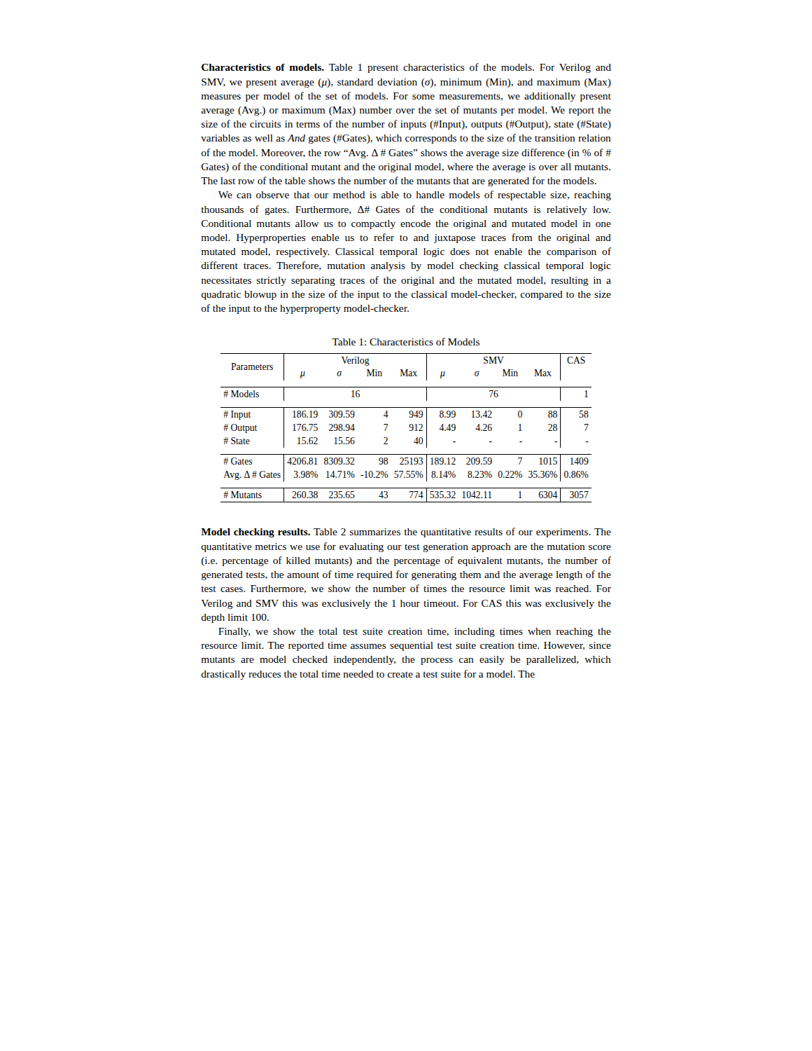Characteristics of models. Table 1 present characteristics of the models. For Verilog and SMV, we present average (μ), standard deviation (σ), minimum (Min), and maximum (Max) measures per model of the set of models. For some measurements, we additionally present average (Avg.) or maximum (Max) number over the set of mutants per model. We report the size of the circuits in terms of the number of inputs (#Input), outputs (#Output), state (#State) variables as well as And gates (#Gates), which corresponds to the size of the transition relation of the model. Moreover, the row “Avg. Δ # Gates” shows the average size difference (in % of # Gates) of the conditional mutant and the original model, where the average is over all mutants. The last row of the table shows the number of the mutants that are generated for the models.
We can observe that our method is able to handle models of respectable size, reaching thousands of gates. Furthermore, Δ# Gates of the conditional mutants is relatively low. Conditional mutants allow us to compactly encode the original and mutated model in one model. Hyperproperties enable us to refer to and juxtapose traces from the original and mutated model, respectively. Classical temporal logic does not enable the comparison of different traces. Therefore, mutation analysis by model checking classical temporal logic necessitates strictly separating traces of the original and the mutated model, resulting in a quadratic blowup in the size of the input to the classical model-checker, compared to the size of the input to the hyperproperty model-checker.
Table 1: Characteristics of Models
| Parameters | Verilog | SMV | CAS |
| --- | --- | --- | --- |
| μ | σ | Min | Max | μ | σ | Min | Max | |
| # Models | 16 | 76 | 1 |
| # Input | 186.19 | 309.59 | 4 | 949 | 8.99 | 13.42 | 0 | 88 | 58 |
| # Output | 176.75 | 298.94 | 7 | 912 | 4.49 | 4.26 | 1 | 28 | 7 |
| # State | 15.62 | 15.56 | 2 | 40 | - | - | - | - | - |
| # Gates | 4206.81 | 8309.32 | 98 | 25193 | 189.12 | 209.59 | 7 | 1015 | 1409 |
| Avg. Δ # Gates | 3.98% | 14.71% | -10.2% | 57.55% | 8.14% | 8.23% | 0.22% | 35.36% | 0.86% |
| # Mutants | 260.38 | 235.65 | 43 | 774 | 535.32 | 1042.11 | 1 | 6304 | 3057 |
Model checking results. Table 2 summarizes the quantitative results of our experiments. The quantitative metrics we use for evaluating our test generation approach are the mutation score (i.e. percentage of killed mutants) and the percentage of equivalent mutants, the number of generated tests, the amount of time required for generating them and the average length of the test cases. Furthermore, we show the number of times the resource limit was reached. For Verilog and SMV this was exclusively the 1 hour timeout. For CAS this was exclusively the depth limit 100.
Finally, we show the total test suite creation time, including times when reaching the resource limit. The reported time assumes sequential test suite creation time. However, since mutants are model checked independently, the process can easily be parallelized, which drastically reduces the total time needed to create a test suite for a model. The